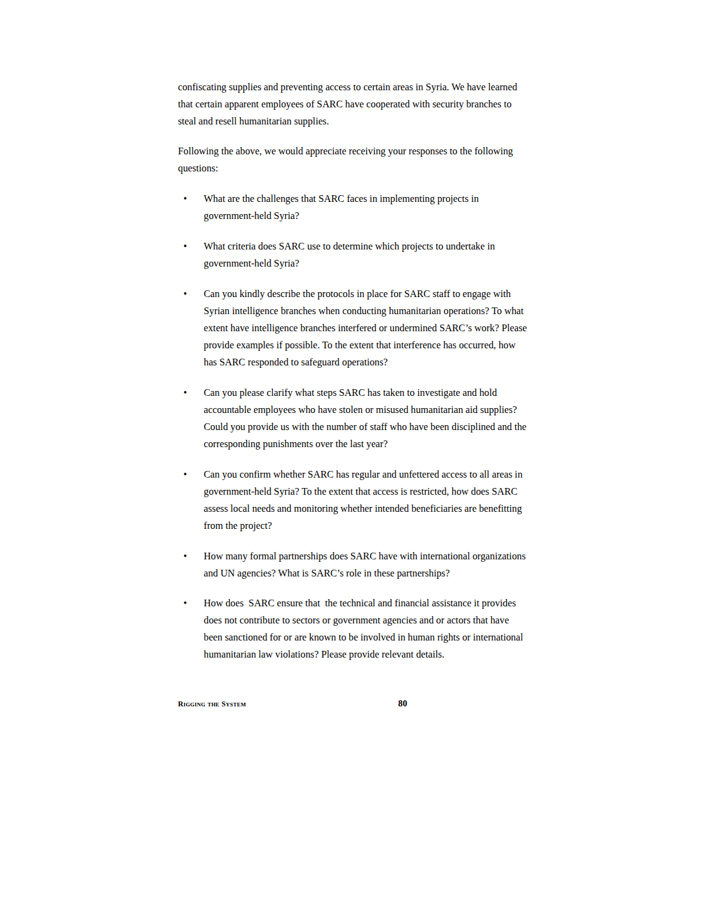confiscating supplies and preventing access to certain areas in Syria. We have learned that certain apparent employees of SARC have cooperated with security branches to steal and resell humanitarian supplies.
Following the above, we would appreciate receiving your responses to the following questions:
What are the challenges that SARC faces in implementing projects in government-held Syria?
What criteria does SARC use to determine which projects to undertake in government-held Syria?
Can you kindly describe the protocols in place for SARC staff to engage with Syrian intelligence branches when conducting humanitarian operations? To what extent have intelligence branches interfered or undermined SARC’s work? Please provide examples if possible. To the extent that interference has occurred, how has SARC responded to safeguard operations?
Can you please clarify what steps SARC has taken to investigate and hold accountable employees who have stolen or misused humanitarian aid supplies? Could you provide us with the number of staff who have been disciplined and the corresponding punishments over the last year?
Can you confirm whether SARC has regular and unfettered access to all areas in government-held Syria? To the extent that access is restricted, how does SARC assess local needs and monitoring whether intended beneficiaries are benefitting from the project?
How many formal partnerships does SARC have with international organizations and UN agencies? What is SARC’s role in these partnerships?
How does SARC ensure that the technical and financial assistance it provides does not contribute to sectors or government agencies and or actors that have been sanctioned for or are known to be involved in human rights or international humanitarian law violations? Please provide relevant details.
Rigging the System 80